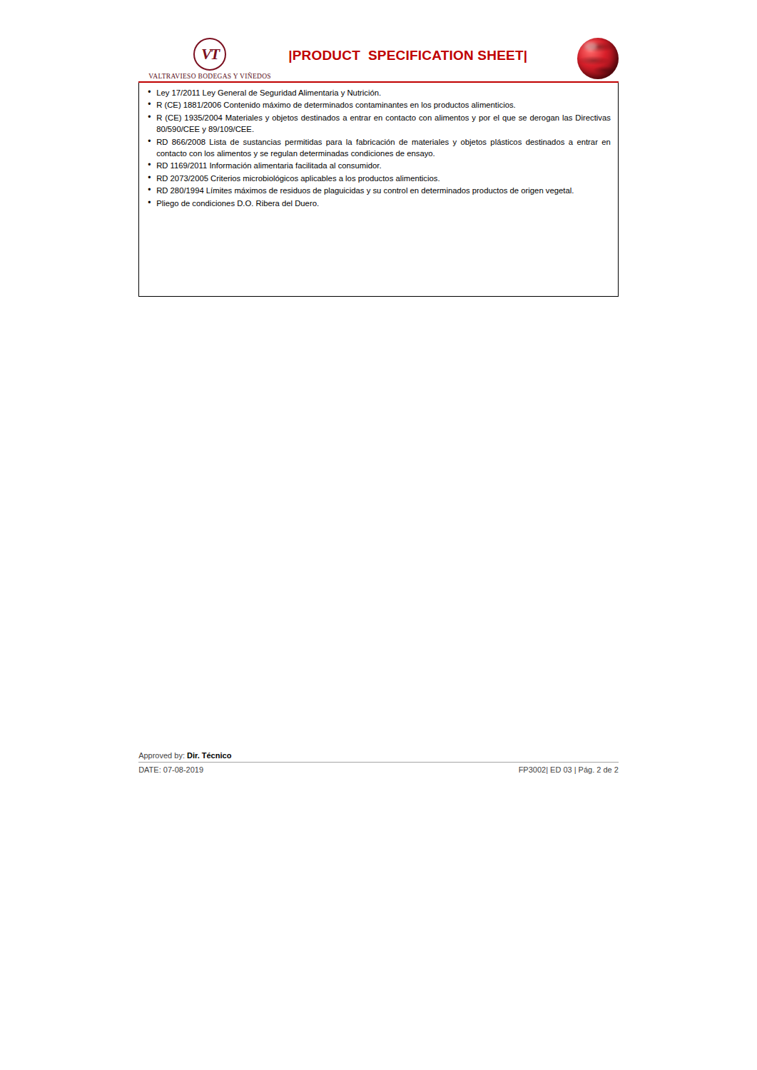VT
VALTRAVIESO BODEGAS Y VIÑEDOS
|PRODUCT SPECIFICATION SHEET|
Ley 17/2011 Ley General de Seguridad Alimentaria y Nutrición.
R (CE) 1881/2006 Contenido máximo de determinados contaminantes en los productos alimenticios.
R (CE) 1935/2004 Materiales y objetos destinados a entrar en contacto con alimentos y por el que se derogan las Directivas 80/590/CEE y 89/109/CEE.
RD 866/2008 Lista de sustancias permitidas para la fabricación de materiales y objetos plásticos destinados a entrar en contacto con los alimentos y se regulan determinadas condiciones de ensayo.
RD 1169/2011 Información alimentaria facilitada al consumidor.
RD 2073/2005 Criterios microbiológicos aplicables a los productos alimenticios.
RD 280/1994 Límites máximos de residuos de plaguicidas y su control en determinados productos de origen vegetal.
Pliego de condiciones D.O. Ribera del Duero.
Approved by: Dir. Técnico
DATE: 07-08-2019 FP3002| ED 03 | Pág. 2 de 2